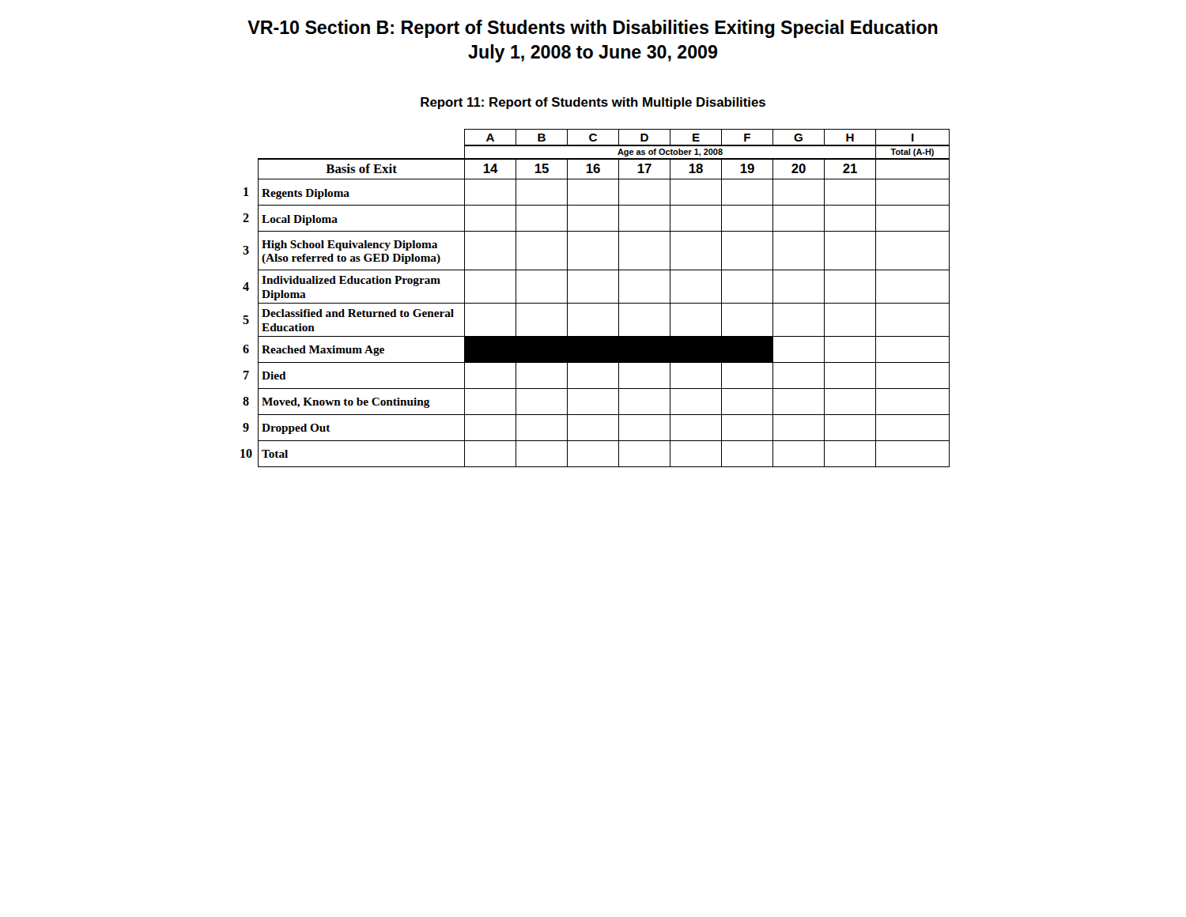VR-10 Section B: Report of Students with Disabilities Exiting Special Education
July 1, 2008 to June 30, 2009
Report 11: Report of Students with Multiple Disabilities
| | | A | B | C | D | E | F | G | H | I |
| | | Age as of October 1, 2008 | Total (A-H) |
| | Basis of Exit | 14 | 15 | 16 | 17 | 18 | 19 | 20 | 21 | |
| 1 | Regents Diploma | | | | | | | | | |
| 2 | Local Diploma | | | | | | | | | |
| 3 | High School Equivalency Diploma (Also referred to as GED Diploma) | | | | | | | | | |
| 4 | Individualized Education Program Diploma | | | | | | | | | |
| 5 | Declassified and Returned to General Education | | | | | | | | | |
| 6 | Reached Maximum Age | | | | | | | | | |
| 7 | Died | | | | | | | | | |
| 8 | Moved, Known to be Continuing | | | | | | | | | |
| 9 | Dropped Out | | | | | | | | | |
| 10 | Total | | | | | | | | | |